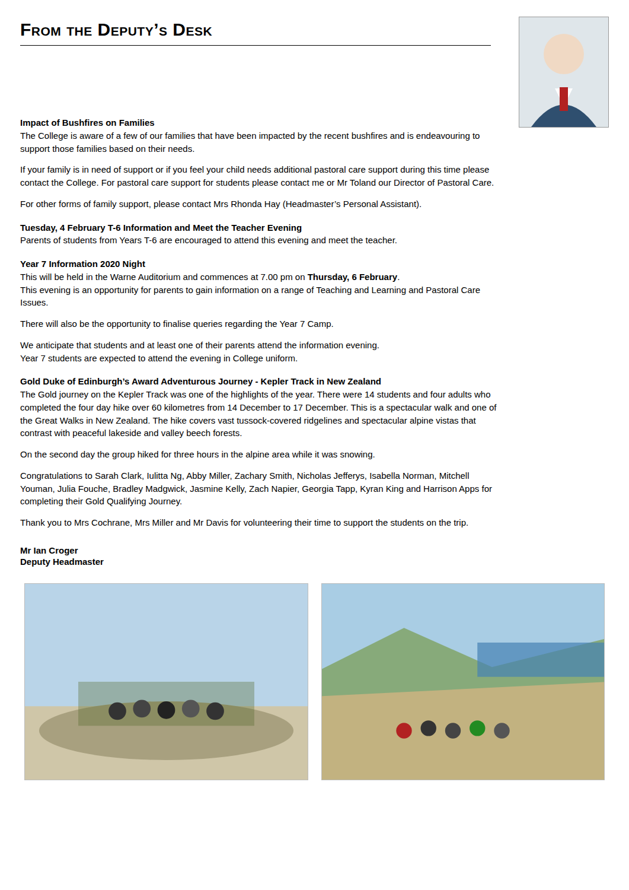From the Deputy’s Desk
Impact of Bushfires on Families
The College is aware of a few of our families that have been impacted by the recent bushfires and is endeavouring to support those families based on their needs.
If your family is in need of support or if you feel your child needs additional pastoral care support during this time please contact the College. For pastoral care support for students please contact me or Mr Toland our Director of Pastoral Care.
For other forms of family support, please contact Mrs Rhonda Hay (Headmaster’s Personal Assistant).
Tuesday, 4 February T-6 Information and Meet the Teacher Evening
Parents of students from Years T-6 are encouraged to attend this evening and meet the teacher.
Year 7 Information 2020 Night
This will be held in the Warne Auditorium and commences at 7.00 pm on Thursday, 6 February.
This evening is an opportunity for parents to gain information on a range of Teaching and Learning and Pastoral Care Issues.
There will also be the opportunity to finalise queries regarding the Year 7 Camp.
We anticipate that students and at least one of their parents attend the information evening.
Year 7 students are expected to attend the evening in College uniform.
Gold Duke of Edinburgh’s Award Adventurous Journey - Kepler Track in New Zealand
The Gold journey on the Kepler Track was one of the highlights of the year. There were 14 students and four adults who completed the four day hike over 60 kilometres from 14 December to 17 December. This is a spectacular walk and one of the Great Walks in New Zealand. The hike covers vast tussock-covered ridgelines and spectacular alpine vistas that contrast with peaceful lakeside and valley beech forests.
On the second day the group hiked for three hours in the alpine area while it was snowing.
Congratulations to Sarah Clark, Iulitta Ng, Abby Miller, Zachary Smith, Nicholas Jefferys, Isabella Norman, Mitchell Youman, Julia Fouche, Bradley Madgwick, Jasmine Kelly, Zach Napier, Georgia Tapp, Kyran King and Harrison Apps for completing their Gold Qualifying Journey.
Thank you to Mrs Cochrane, Mrs Miller and Mr Davis for volunteering their time to support the students on the trip.
Mr Ian Croger
Deputy Headmaster